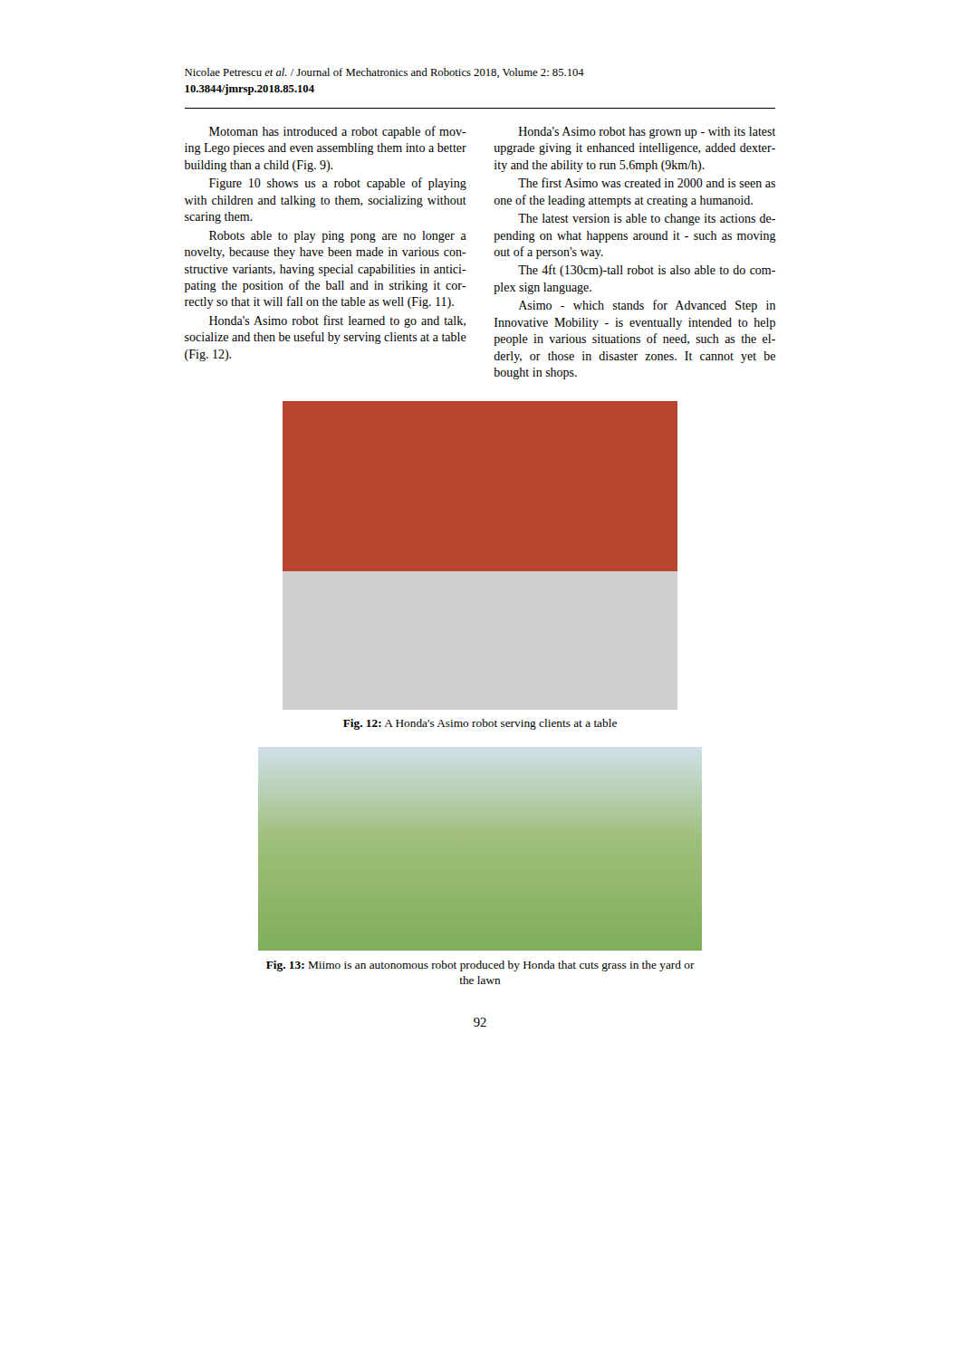Nicolae Petrescu et al. / Journal of Mechatronics and Robotics 2018, Volume 2: 85.104
10.3844/jmrsp.2018.85.104
Motoman has introduced a robot capable of moving Lego pieces and even assembling them into a better building than a child (Fig. 9).
Figure 10 shows us a robot capable of playing with children and talking to them, socializing without scaring them.
Robots able to play ping pong are no longer a novelty, because they have been made in various constructive variants, having special capabilities in anticipating the position of the ball and in striking it correctly so that it will fall on the table as well (Fig. 11).
Honda's Asimo robot first learned to go and talk, socialize and then be useful by serving clients at a table (Fig. 12).
Honda's Asimo robot has grown up - with its latest upgrade giving it enhanced intelligence, added dexterity and the ability to run 5.6mph (9km/h).
The first Asimo was created in 2000 and is seen as one of the leading attempts at creating a humanoid.
The latest version is able to change its actions depending on what happens around it - such as moving out of a person's way.
The 4ft (130cm)-tall robot is also able to do complex sign language.
Asimo - which stands for Advanced Step in Innovative Mobility - is eventually intended to help people in various situations of need, such as the elderly, or those in disaster zones. It cannot yet be bought in shops.
Fig. 12: A Honda's Asimo robot serving clients at a table
Fig. 13: Miimo is an autonomous robot produced by Honda that cuts grass in the yard or the lawn
92